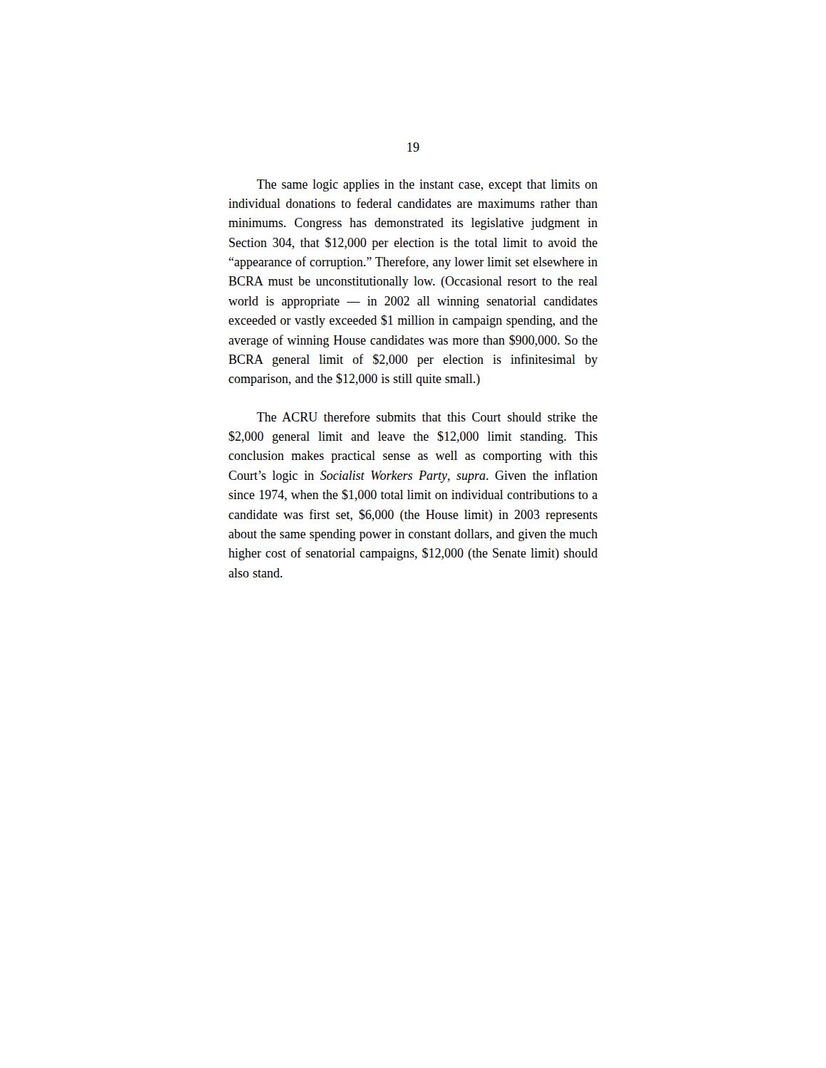19
The same logic applies in the instant case, except that limits on individual donations to federal candidates are maximums rather than minimums. Congress has demonstrated its legislative judgment in Section 304, that $12,000 per election is the total limit to avoid the “appearance of corruption.” Therefore, any lower limit set elsewhere in BCRA must be unconstitutionally low. (Occasional resort to the real world is appropriate — in 2002 all winning senatorial candidates exceeded or vastly exceeded $1 million in campaign spending, and the average of winning House candidates was more than $900,000. So the BCRA general limit of $2,000 per election is infinitesimal by comparison, and the $12,000 is still quite small.)
The ACRU therefore submits that this Court should strike the $2,000 general limit and leave the $12,000 limit standing. This conclusion makes practical sense as well as comporting with this Court’s logic in Socialist Workers Party, supra. Given the inflation since 1974, when the $1,000 total limit on individual contributions to a candidate was first set, $6,000 (the House limit) in 2003 represents about the same spending power in constant dollars, and given the much higher cost of senatorial campaigns, $12,000 (the Senate limit) should also stand.